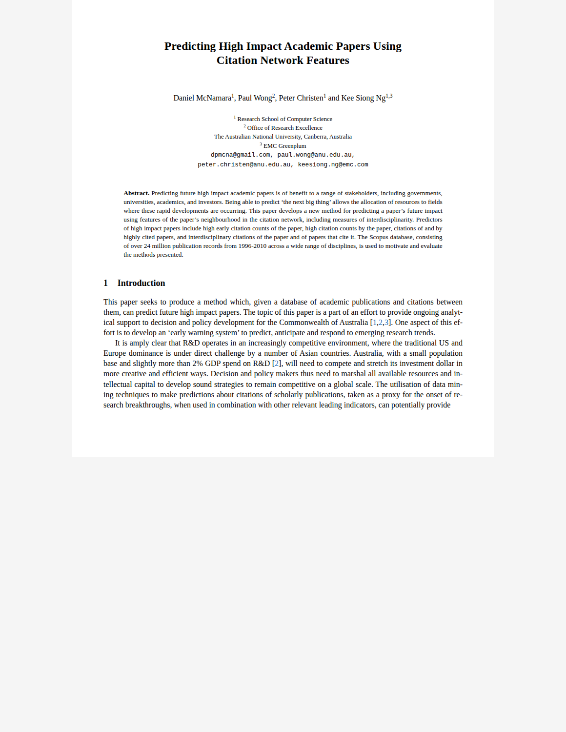Predicting High Impact Academic Papers Using
Citation Network Features
Daniel McNamara1, Paul Wong2, Peter Christen1 and Kee Siong Ng1,3
1 Research School of Computer Science
2 Office of Research Excellence
The Australian National University, Canberra, Australia
3 EMC Greenplum
dpmcna@gmail.com, paul.wong@anu.edu.au,
peter.christen@anu.edu.au, keesiong.ng@emc.com
Abstract. Predicting future high impact academic papers is of benefit to a range of stakeholders, including governments, universities, academics, and investors. Being able to predict ‘the next big thing’ allows the allocation of resources to fields where these rapid developments are occurring. This paper develops a new method for predicting a paper’s future impact using features of the paper’s neighbourhood in the citation network, including measures of interdisciplinarity. Predictors of high impact papers include high early citation counts of the paper, high citation counts by the paper, citations of and by highly cited papers, and interdisciplinary citations of the paper and of papers that cite it. The Scopus database, consisting of over 24 million publication records from 1996-2010 across a wide range of disciplines, is used to motivate and evaluate the methods presented.
1 Introduction
This paper seeks to produce a method which, given a database of academic publications and citations between them, can predict future high impact papers. The topic of this paper is a part of an effort to provide ongoing analytical support to decision and policy development for the Commonwealth of Australia [1,2,3]. One aspect of this effort is to develop an ‘early warning system’ to predict, anticipate and respond to emerging research trends.
It is amply clear that R&D operates in an increasingly competitive environment, where the traditional US and Europe dominance is under direct challenge by a number of Asian countries. Australia, with a small population base and slightly more than 2% GDP spend on R&D [2], will need to compete and stretch its investment dollar in more creative and efficient ways. Decision and policy makers thus need to marshal all available resources and intellectual capital to develop sound strategies to remain competitive on a global scale. The utilisation of data mining techniques to make predictions about citations of scholarly publications, taken as a proxy for the onset of research breakthroughs, when used in combination with other relevant leading indicators, can potentially provide